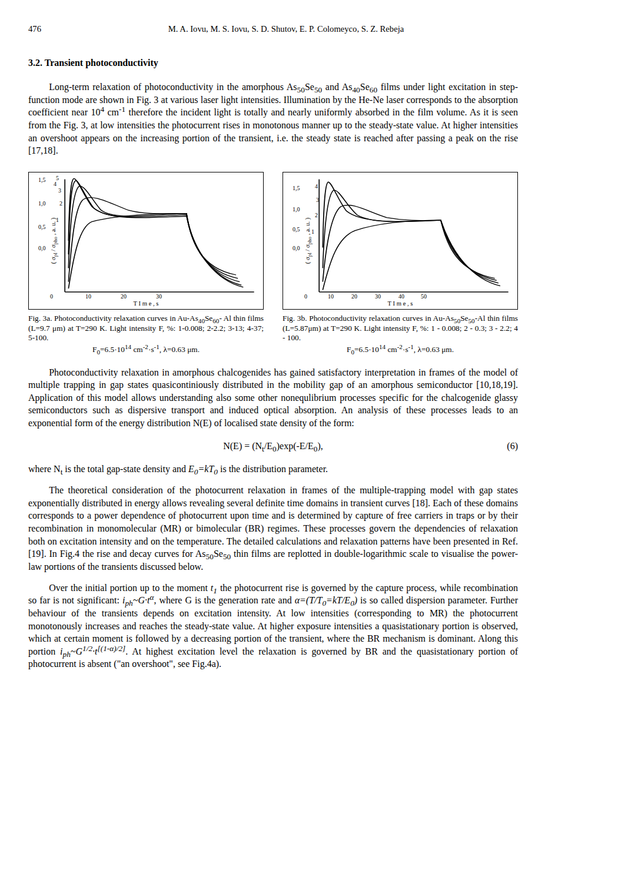476 M. A. Iovu, M. S. Iovu, S. D. Shutov, E. P. Colomeyco, S. Z. Rebeja
3.2. Transient photoconductivity
Long-term relaxation of photoconductivity in the amorphous As50Se50 and As40Se60 films under light excitation in step-function mode are shown in Fig. 3 at various laser light intensities. Illumination by the He-Ne laser corresponds to the absorption coefficient near 104 cm-1 therefore the incident light is totally and nearly uniformly absorbed in the film volume. As it is seen from the Fig. 3, at low intensities the photocurrent rises in monotonous manner up to the steady-state value. At higher intensities an overshoot appears on the increasing portion of the transient, i.e. the steady state is reached after passing a peak on the rise [17,18].
( σpl / σpho , a. u. ) 1,5 1,0 0,5 0,0 0 10 20 30 5 4 3 2 1 T I m e , s
Fig. 3a. Photoconductivity relaxation curves in Au-As40Se60- Al thin films (L=9.7 μm) at T=290 K. Light intensity F, %: 1-0.008; 2-2.2; 3-13; 4-37; 5-100. F0=6.5·1014 cm-2·s-1, λ=0.63 μm.
( σpl / σpho , a. u. ) 1,5 1,0 0,5 0,0 0 10 20 30 40 50 4 3 2 1 T I m e , s
Fig. 3b. Photoconductivity relaxation curves in Au-As50Se50-Al thin films (L=5.87μm) at T=290 K. Light intensity F, %: 1 - 0.008; 2 - 0.3; 3 - 2.2; 4 - 100. F0=6.5·1014 cm-2·s-1, λ=0.63 μm.
Photoconductivity relaxation in amorphous chalcogenides has gained satisfactory interpretation in frames of the model of multiple trapping in gap states quasicontiniously distributed in the mobility gap of an amorphous semiconductor [10,18,19]. Application of this model allows understanding also some other nonequlibrium processes specific for the chalcogenide glassy semiconductors such as dispersive transport and induced optical absorption. An analysis of these processes leads to an exponential form of the energy distribution N(E) of localised state density of the form:
N(E) = (Nt/E0)exp(-E/E0), (6)
where Nt is the total gap-state density and E0=kT0 is the distribution parameter.
The theoretical consideration of the photocurrent relaxation in frames of the multiple-trapping model with gap states exponentially distributed in energy allows revealing several definite time domains in transient curves [18]. Each of these domains corresponds to a power dependence of photocurrent upon time and is determined by capture of free carriers in traps or by their recombination in monomolecular (MR) or bimolecular (BR) regimes. These processes govern the dependencies of relaxation both on excitation intensity and on the temperature. The detailed calculations and relaxation patterns have been presented in Ref. [19]. In Fig.4 the rise and decay curves for As50Se50 thin films are replotted in double-logarithmic scale to visualise the power-law portions of the transients discussed below.
Over the initial portion up to the moment t1 the photocurrent rise is governed by the capture process, while recombination so far is not significant: iph~G·tα, where G is the generation rate and α=(T/T0=kT/E0) is so called dispersion parameter. Further behaviour of the transients depends on excitation intensity. At low intensities (corresponding to MR) the photocurrent monotonously increases and reaches the steady-state value. At higher exposure intensities a quasistationary portion is observed, which at certain moment is followed by a decreasing portion of the transient, where the BR mechanism is dominant. Along this portion iph~G1/2·t[(1-α)/2]. At highest excitation level the relaxation is governed by BR and the quasistationary portion of photocurrent is absent ("an overshoot", see Fig.4a).